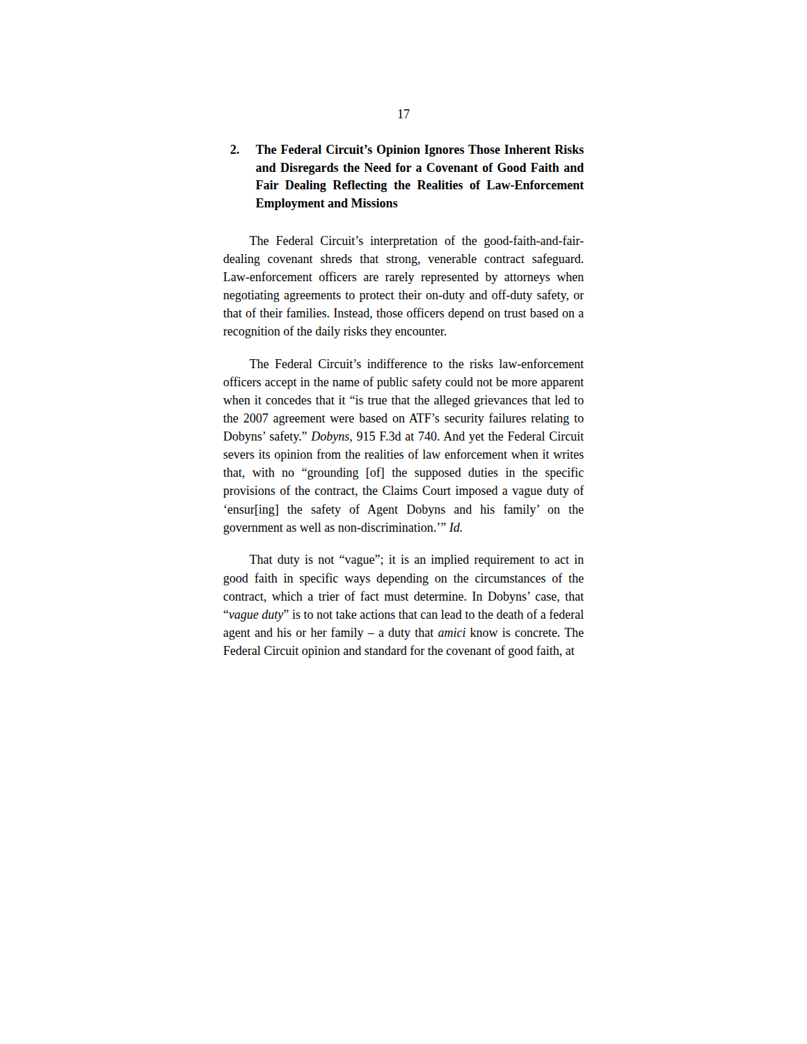17
2. The Federal Circuit’s Opinion Ignores Those Inherent Risks and Disregards the Need for a Covenant of Good Faith and Fair Dealing Reflecting the Realities of Law-Enforcement Employment and Missions
The Federal Circuit’s interpretation of the good-faith-and-fair-dealing covenant shreds that strong, venerable contract safeguard. Law-enforcement officers are rarely represented by attorneys when negotiating agreements to protect their on-duty and off-duty safety, or that of their families. Instead, those officers depend on trust based on a recognition of the daily risks they encounter.
The Federal Circuit’s indifference to the risks law-enforcement officers accept in the name of public safety could not be more apparent when it concedes that it “is true that the alleged grievances that led to the 2007 agreement were based on ATF’s security failures relating to Dobyns’ safety.” Dobyns, 915 F.3d at 740. And yet the Federal Circuit severs its opinion from the realities of law enforcement when it writes that, with no “grounding [of] the supposed duties in the specific provisions of the contract, the Claims Court imposed a vague duty of ‘ensur[ing] the safety of Agent Dobyns and his family’ on the government as well as non-discrimination.’” Id.
That duty is not “vague”; it is an implied requirement to act in good faith in specific ways depending on the circumstances of the contract, which a trier of fact must determine. In Dobyns’ case, that “vague duty” is to not take actions that can lead to the death of a federal agent and his or her family – a duty that amici know is concrete. The Federal Circuit opinion and standard for the covenant of good faith, at